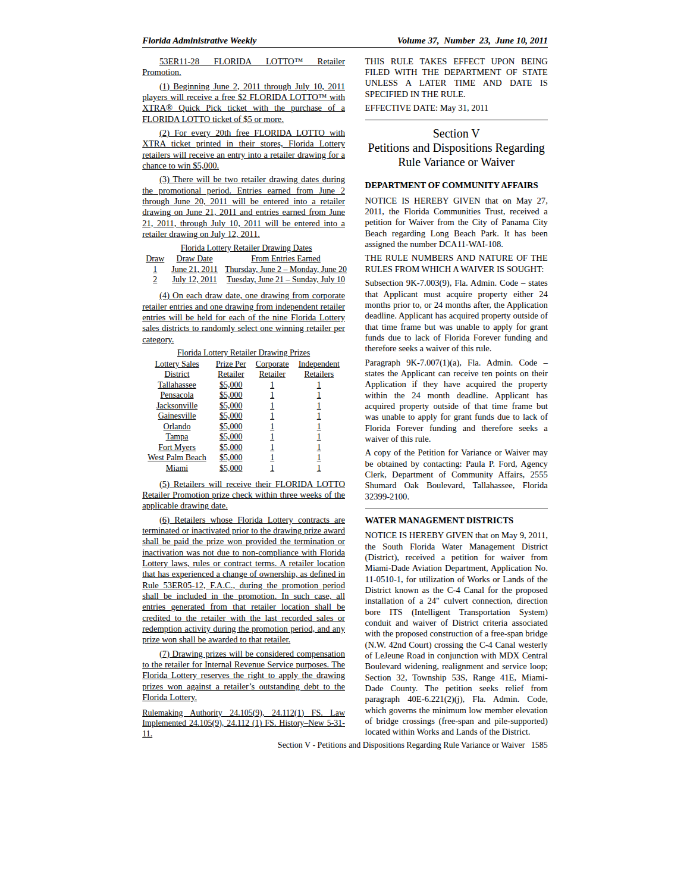Florida Administrative Weekly Volume 37, Number 23, June 10, 2011
53ER11-28 FLORIDA LOTTO™ Retailer Promotion.
(1) Beginning June 2, 2011 through July 10, 2011 players will receive a free $2 FLORIDA LOTTO™ with XTRA® Quick Pick ticket with the purchase of a FLORIDA LOTTO ticket of $5 or more.
(2) For every 20th free FLORIDA LOTTO with XTRA ticket printed in their stores, Florida Lottery retailers will receive an entry into a retailer drawing for a chance to win $5,000.
(3) There will be two retailer drawing dates during the promotional period. Entries earned from June 2 through June 20, 2011 will be entered into a retailer drawing on June 21, 2011 and entries earned from June 21, 2011, through July 10, 2011 will be entered into a retailer drawing on July 12, 2011.
Florida Lottery Retailer Drawing Dates
| Draw | Draw Date | From Entries Earned |
| --- | --- | --- |
| 1 | June 21, 2011 | Thursday, June 2 – Monday, June 20 |
| 2 | July 12, 2011 | Tuesday, June 21 – Sunday, July 10 |
(4) On each draw date, one drawing from corporate retailer entries and one drawing from independent retailer entries will be held for each of the nine Florida Lottery sales districts to randomly select one winning retailer per category.
Florida Lottery Retailer Drawing Prizes
| Lottery Sales District | Prize Per Retailer | Corporate Retailer | Independent Retailers |
| --- | --- | --- | --- |
| Tallahassee | $5,000 | 1 | 1 |
| Pensacola | $5,000 | 1 | 1 |
| Jacksonville | $5,000 | 1 | 1 |
| Gainesville | $5,000 | 1 | 1 |
| Orlando | $5,000 | 1 | 1 |
| Tampa | $5,000 | 1 | 1 |
| Fort Myers | $5,000 | 1 | 1 |
| West Palm Beach | $5,000 | 1 | 1 |
| Miami | $5,000 | 1 | 1 |
(5) Retailers will receive their FLORIDA LOTTO Retailer Promotion prize check within three weeks of the applicable drawing date.
(6) Retailers whose Florida Lottery contracts are terminated or inactivated prior to the drawing prize award shall be paid the prize won provided the termination or inactivation was not due to non-compliance with Florida Lottery laws, rules or contract terms. A retailer location that has experienced a change of ownership, as defined in Rule 53ER05-12, F.A.C., during the promotion period shall be included in the promotion. In such case, all entries generated from that retailer location shall be credited to the retailer with the last recorded sales or redemption activity during the promotion period, and any prize won shall be awarded to that retailer.
(7) Drawing prizes will be considered compensation to the retailer for Internal Revenue Service purposes. The Florida Lottery reserves the right to apply the drawing prizes won against a retailer’s outstanding debt to the Florida Lottery.
Rulemaking Authority 24.105(9), 24.112(1) FS. Law Implemented 24.105(9), 24.112 (1) FS. History–New 5-31-11.
THIS RULE TAKES EFFECT UPON BEING FILED WITH THE DEPARTMENT OF STATE UNLESS A LATER TIME AND DATE IS SPECIFIED IN THE RULE.
EFFECTIVE DATE: May 31, 2011
Section V
Petitions and Dispositions Regarding Rule Variance or Waiver
DEPARTMENT OF COMMUNITY AFFAIRS
NOTICE IS HEREBY GIVEN that on May 27, 2011, the Florida Communities Trust, received a petition for Waiver from the City of Panama City Beach regarding Long Beach Park. It has been assigned the number DCA11-WAI-108.
THE RULE NUMBERS AND NATURE OF THE RULES FROM WHICH A WAIVER IS SOUGHT:
Subsection 9K-7.003(9), Fla. Admin. Code – states that Applicant must acquire property either 24 months prior to, or 24 months after, the Application deadline. Applicant has acquired property outside of that time frame but was unable to apply for grant funds due to lack of Florida Forever funding and therefore seeks a waiver of this rule.
Paragraph 9K-7.007(1)(a), Fla. Admin. Code – states the Applicant can receive ten points on their Application if they have acquired the property within the 24 month deadline. Applicant has acquired property outside of that time frame but was unable to apply for grant funds due to lack of Florida Forever funding and therefore seeks a waiver of this rule.
A copy of the Petition for Variance or Waiver may be obtained by contacting: Paula P. Ford, Agency Clerk, Department of Community Affairs, 2555 Shumard Oak Boulevard, Tallahassee, Florida 32399-2100.
WATER MANAGEMENT DISTRICTS
NOTICE IS HEREBY GIVEN that on May 9, 2011, the South Florida Water Management District (District), received a petition for waiver from Miami-Dade Aviation Department, Application No. 11-0510-1, for utilization of Works or Lands of the District known as the C-4 Canal for the proposed installation of a 24" culvert connection, direction bore ITS (Intelligent Transportation System) conduit and waiver of District criteria associated with the proposed construction of a free-span bridge (N.W. 42nd Court) crossing the C-4 Canal westerly of LeJeune Road in conjunction with MDX Central Boulevard widening, realignment and service loop; Section 32, Township 53S, Range 41E, Miami-Dade County. The petition seeks relief from paragraph 40E-6.221(2)(j), Fla. Admin. Code, which governs the minimum low member elevation of bridge crossings (free-span and pile-supported) located within Works and Lands of the District.
Section V - Petitions and Dispositions Regarding Rule Variance or Waiver 1585